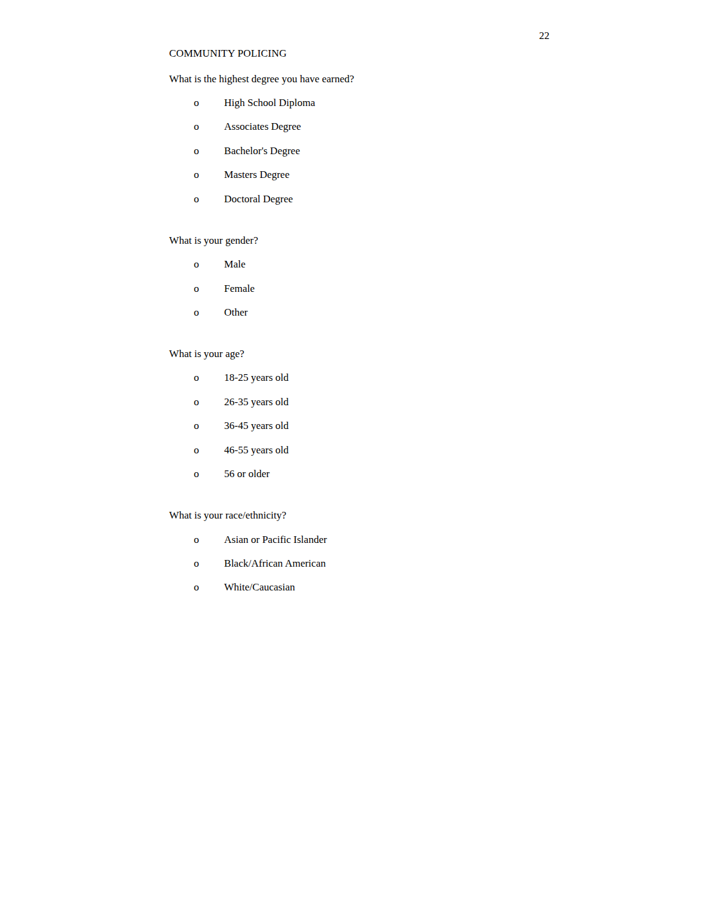22
COMMUNITY POLICING
What is the highest degree you have earned?
High School Diploma
Associates Degree
Bachelor's Degree
Masters Degree
Doctoral Degree
What is your gender?
Male
Female
Other
What is your age?
18-25 years old
26-35 years old
36-45 years old
46-55 years old
56 or older
What is your race/ethnicity?
Asian or Pacific Islander
Black/African American
White/Caucasian